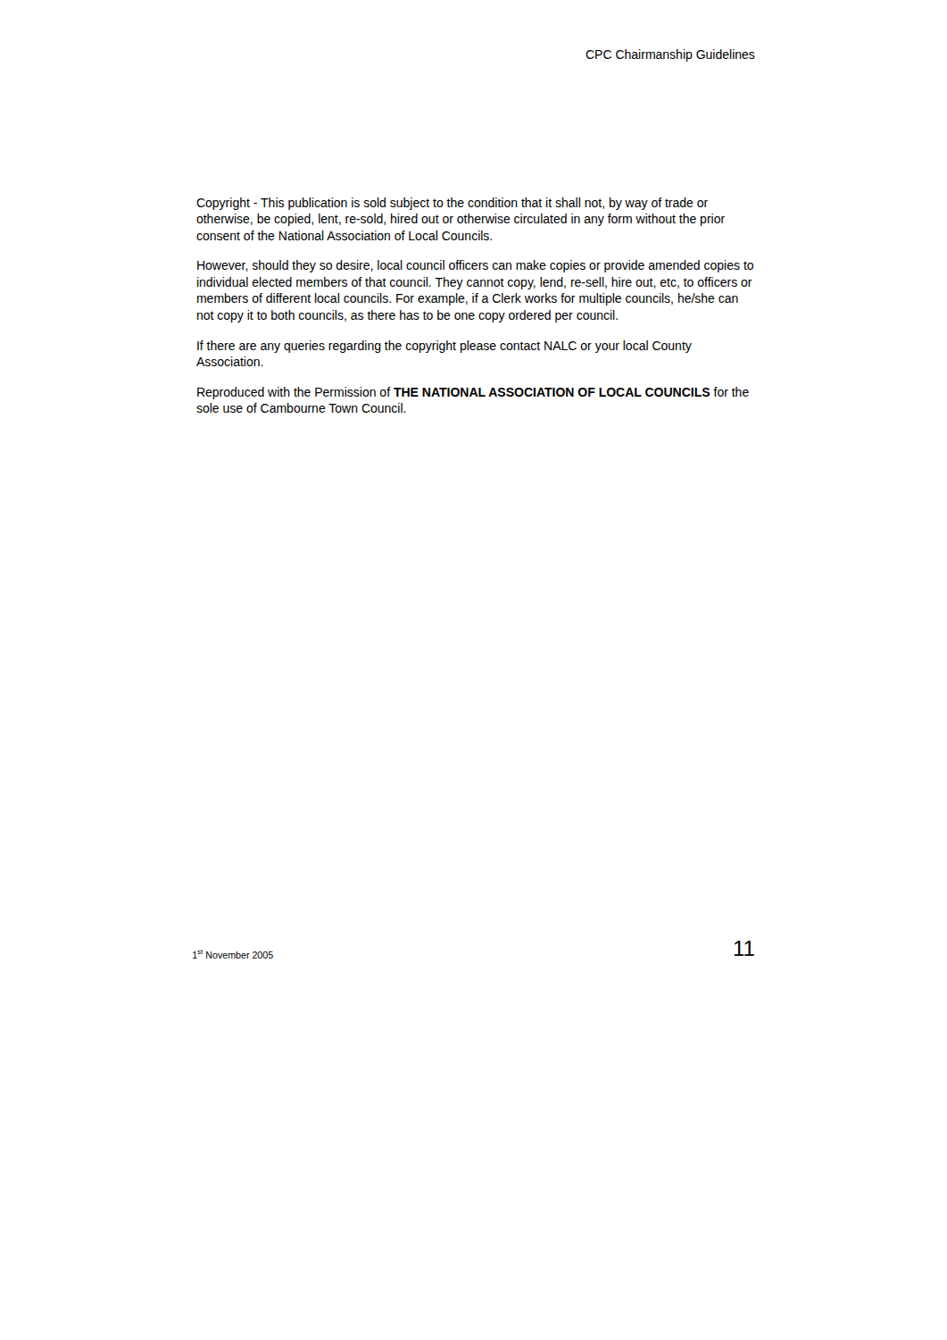CPC Chairmanship Guidelines
Copyright - This publication is sold subject to the condition that it shall not, by way of trade or otherwise, be copied, lent, re-sold, hired out or otherwise circulated in any form without the prior consent of the National Association of Local Councils.
However, should they so desire, local council officers can make copies or provide amended copies to individual elected members of that council. They cannot copy, lend, re-sell, hire out, etc, to officers or members of different local councils. For example, if a Clerk works for multiple councils, he/she can not copy it to both councils, as there has to be one copy ordered per council.
If there are any queries regarding the copyright please contact NALC or your local County Association.
Reproduced with the Permission of THE NATIONAL ASSOCIATION OF LOCAL COUNCILS for the sole use of Cambourne Town Council.
1st November 2005
11